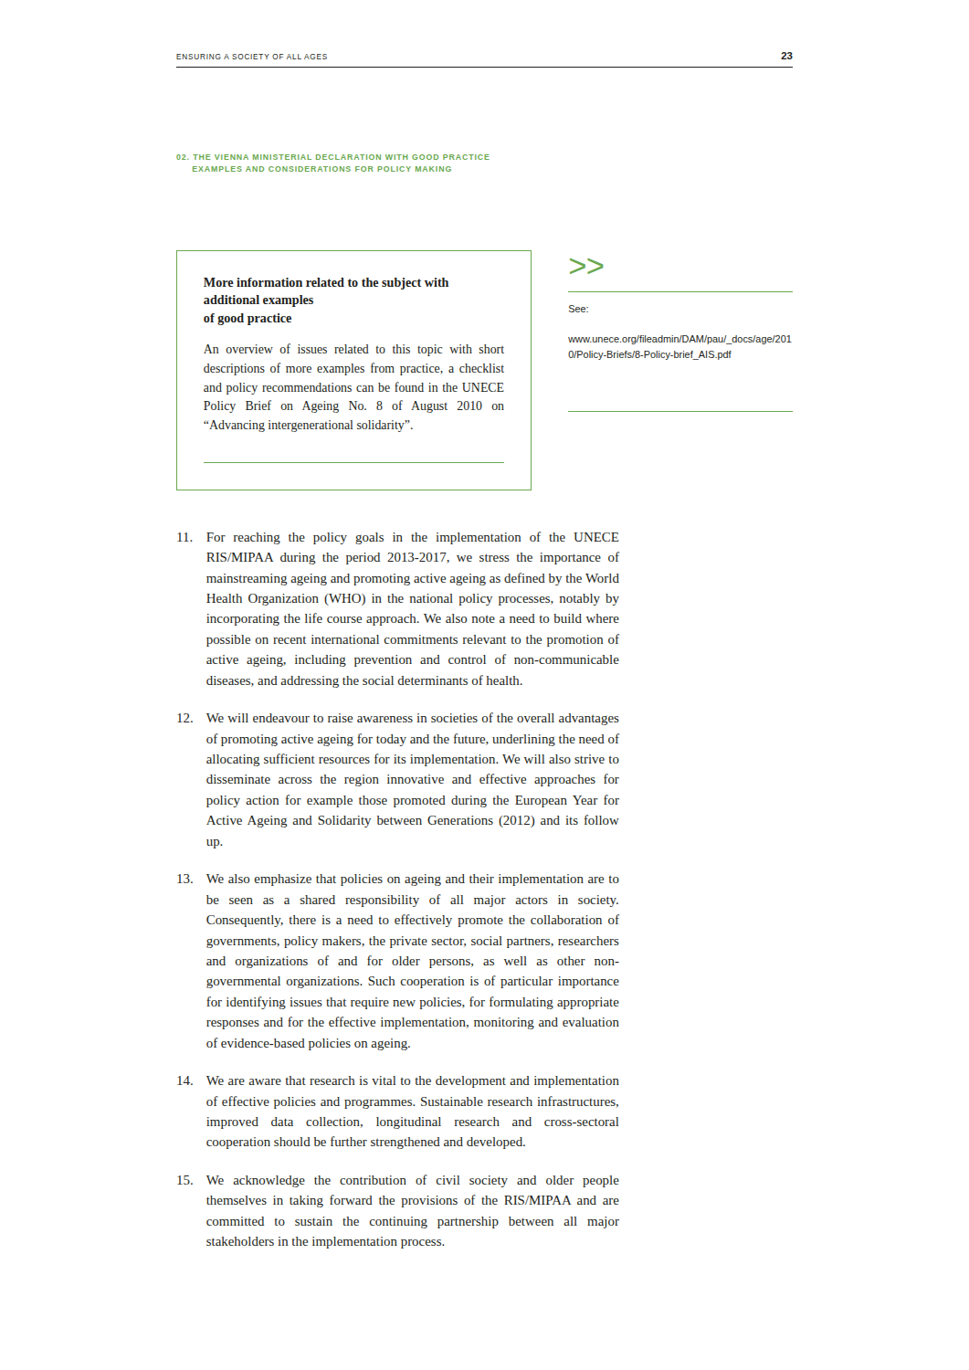Ensuring a society of all ages
23
02. The Vienna Ministerial Declaration with good practice examples and considerations for policy making
More information related to the subject with additional examples
of good practice
An overview of issues related to this topic with short descriptions of more examples from practice, a checklist and policy recommendations can be found in the UNECE Policy Brief on Ageing No. 8 of August 2010 on “Advancing intergenerational solidarity”.
>>
See:
www.unece.org/fileadmin/DAM/pau/_docs/age/2010/Policy-Briefs/8-Policy-brief_AIS.pdf
11. For reaching the policy goals in the implementation of the UNECE RIS/MIPAA during the period 2013-2017, we stress the importance of mainstreaming ageing and promoting active ageing as defined by the World Health Organization (WHO) in the national policy processes, notably by incorporating the life course approach. We also note a need to build where possible on recent international commitments relevant to the promotion of active ageing, including prevention and control of non-communicable diseases, and addressing the social determinants of health.
12. We will endeavour to raise awareness in societies of the overall advantages of promoting active ageing for today and the future, underlining the need of allocating sufficient resources for its implementation. We will also strive to disseminate across the region innovative and effective approaches for policy action for example those promoted during the European Year for Active Ageing and Solidarity between Generations (2012) and its follow up.
13. We also emphasize that policies on ageing and their implementation are to be seen as a shared responsibility of all major actors in society. Consequently, there is a need to effectively promote the collaboration of governments, policy makers, the private sector, social partners, researchers and organizations of and for older persons, as well as other non-governmental organizations. Such cooperation is of particular importance for identifying issues that require new policies, for formulating appropriate responses and for the effective implementation, monitoring and evaluation of evidence-based policies on ageing.
14. We are aware that research is vital to the development and implementation of effective policies and programmes. Sustainable research infrastructures, improved data collection, longitudinal research and cross-sectoral cooperation should be further strengthened and developed.
15. We acknowledge the contribution of civil society and older people themselves in taking forward the provisions of the RIS/MIPAA and are committed to sustain the continuing partnership between all major stakeholders in the implementation process.